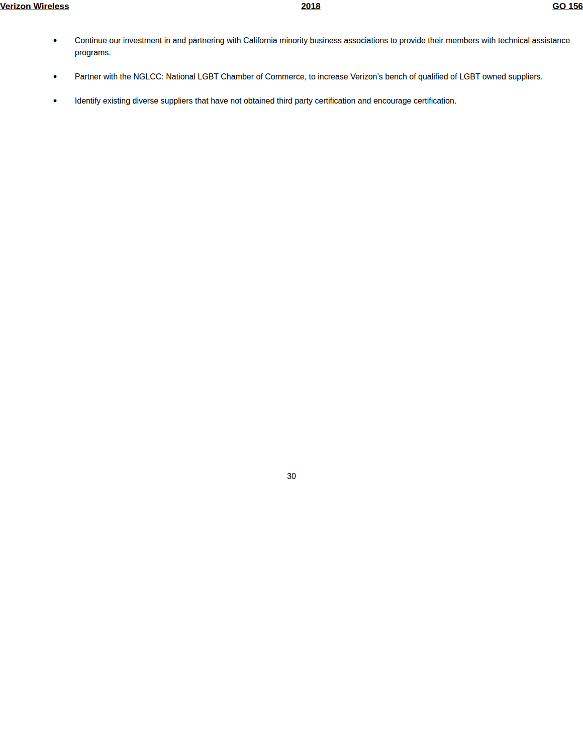Verizon Wireless 2018 GO 156
Continue our investment in and partnering with California minority business associations to provide their members with technical assistance programs.
Partner with the NGLCC: National LGBT Chamber of Commerce, to increase Verizon’s bench of qualified of LGBT owned suppliers.
Identify existing diverse suppliers that have not obtained third party certification and encourage certification.
30